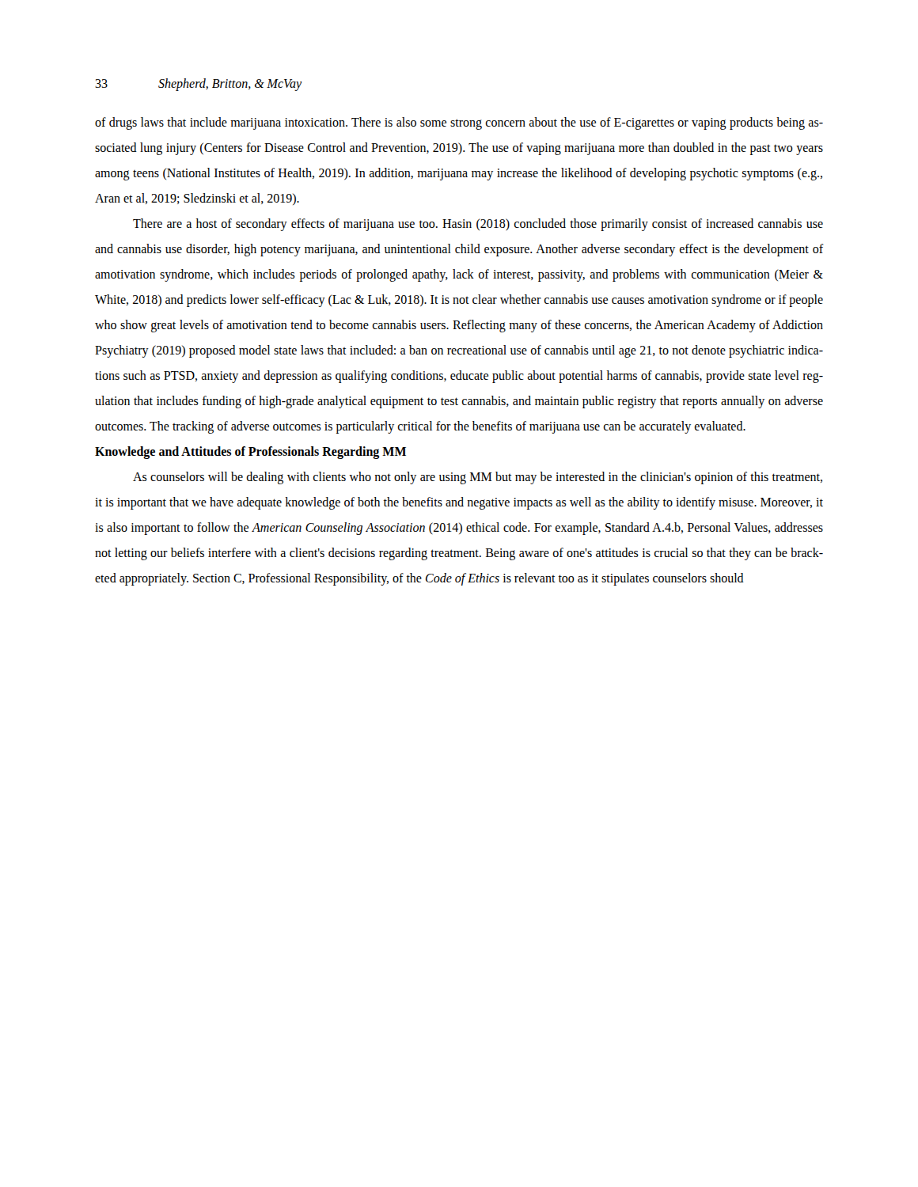33 Shepherd, Britton, & McVay
of drugs laws that include marijuana intoxication. There is also some strong concern about the use of E-cigarettes or vaping products being associated lung injury (Centers for Disease Control and Prevention, 2019). The use of vaping marijuana more than doubled in the past two years among teens (National Institutes of Health, 2019). In addition, marijuana may increase the likelihood of developing psychotic symptoms (e.g., Aran et al, 2019; Sledzinski et al, 2019).
There are a host of secondary effects of marijuana use too. Hasin (2018) concluded those primarily consist of increased cannabis use and cannabis use disorder, high potency marijuana, and unintentional child exposure. Another adverse secondary effect is the development of amotivation syndrome, which includes periods of prolonged apathy, lack of interest, passivity, and problems with communication (Meier & White, 2018) and predicts lower self-efficacy (Lac & Luk, 2018). It is not clear whether cannabis use causes amotivation syndrome or if people who show great levels of amotivation tend to become cannabis users. Reflecting many of these concerns, the American Academy of Addiction Psychiatry (2019) proposed model state laws that included: a ban on recreational use of cannabis until age 21, to not denote psychiatric indications such as PTSD, anxiety and depression as qualifying conditions, educate public about potential harms of cannabis, provide state level regulation that includes funding of high-grade analytical equipment to test cannabis, and maintain public registry that reports annually on adverse outcomes. The tracking of adverse outcomes is particularly critical for the benefits of marijuana use can be accurately evaluated.
Knowledge and Attitudes of Professionals Regarding MM
As counselors will be dealing with clients who not only are using MM but may be interested in the clinician's opinion of this treatment, it is important that we have adequate knowledge of both the benefits and negative impacts as well as the ability to identify misuse. Moreover, it is also important to follow the American Counseling Association (2014) ethical code. For example, Standard A.4.b, Personal Values, addresses not letting our beliefs interfere with a client's decisions regarding treatment. Being aware of one's attitudes is crucial so that they can be bracketed appropriately. Section C, Professional Responsibility, of the Code of Ethics is relevant too as it stipulates counselors should